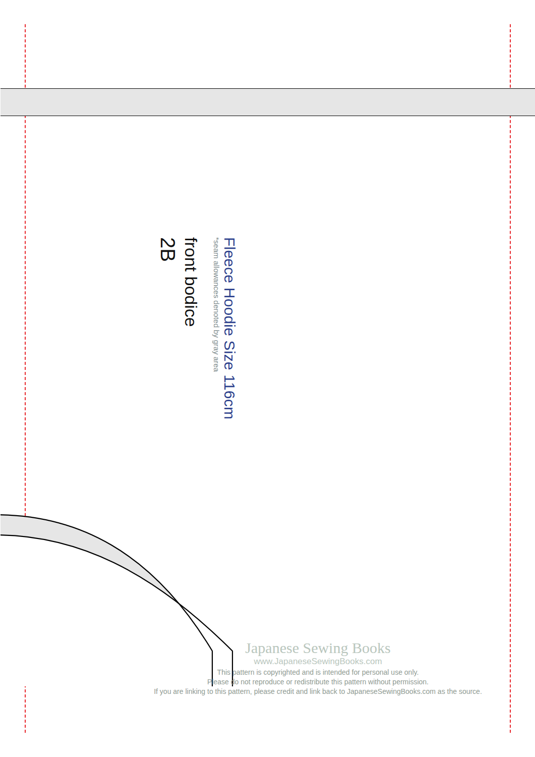Fleece Hoodie Size 116cm
*seam allowances denoted by gray area
front bodice
2B
Japanese Sewing Books
www.JapaneseSewingBooks.com
This pattern is copyrighted and is intended for personal use only.
Please do not reproduce or redistribute this pattern without permission.
If you are linking to this pattern, please credit and link back to JapaneseSewingBooks.com as the source.